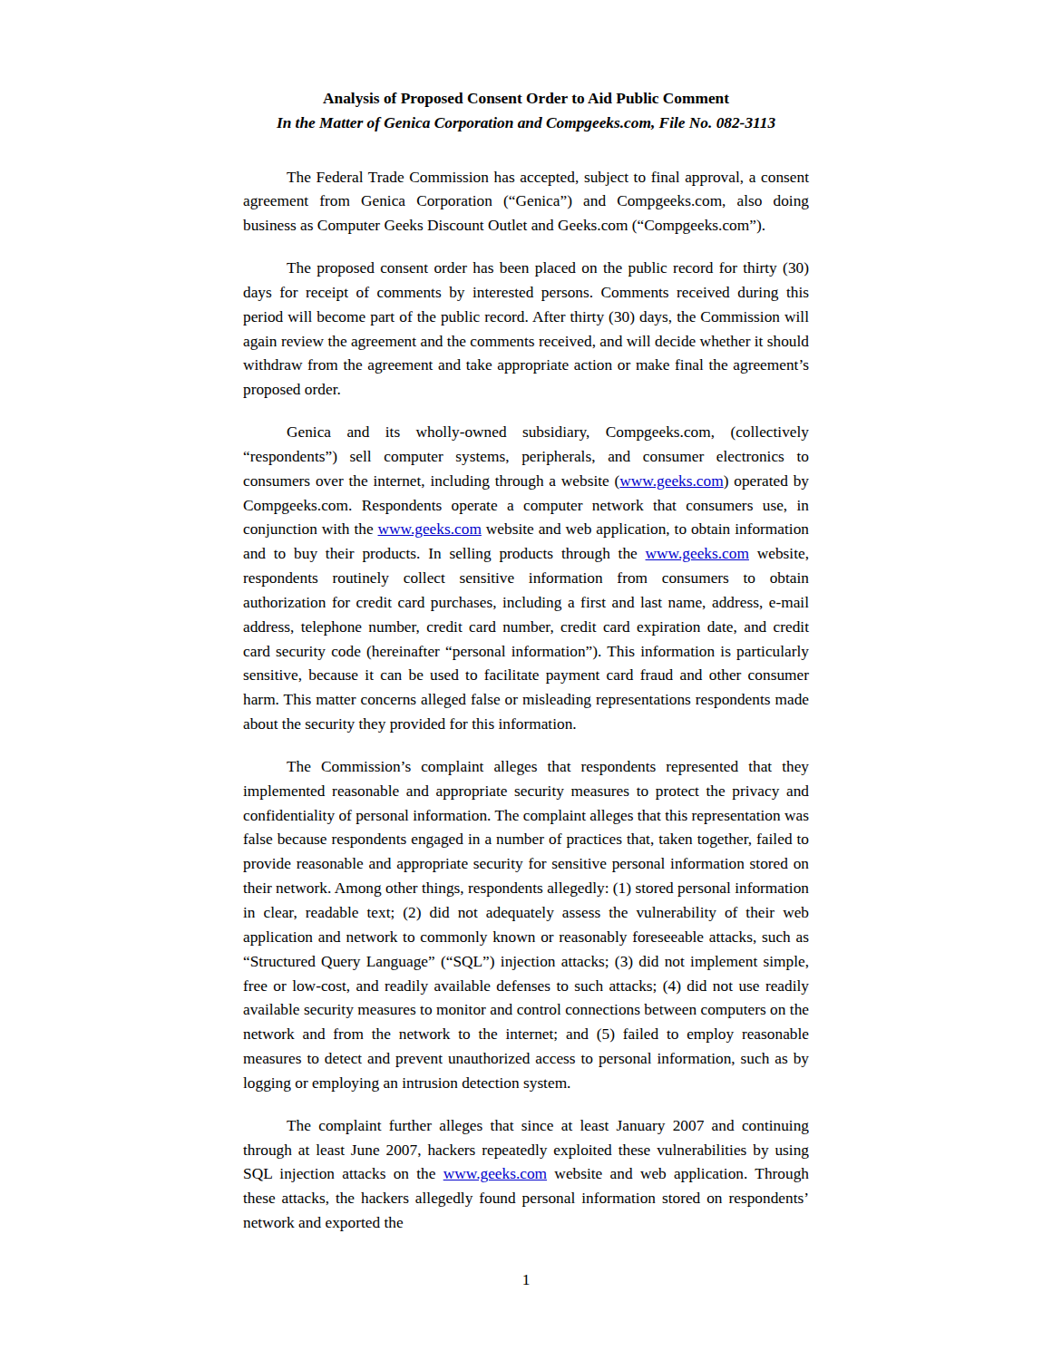Analysis of Proposed Consent Order to Aid Public Comment
In the Matter of Genica Corporation and Compgeeks.com, File No. 082-3113
The Federal Trade Commission has accepted, subject to final approval, a consent agreement from Genica Corporation (“Genica”) and Compgeeks.com, also doing business as Computer Geeks Discount Outlet and Geeks.com (“Compgeeks.com”).
The proposed consent order has been placed on the public record for thirty (30) days for receipt of comments by interested persons. Comments received during this period will become part of the public record. After thirty (30) days, the Commission will again review the agreement and the comments received, and will decide whether it should withdraw from the agreement and take appropriate action or make final the agreement’s proposed order.
Genica and its wholly-owned subsidiary, Compgeeks.com, (collectively “respondents”) sell computer systems, peripherals, and consumer electronics to consumers over the internet, including through a website (www.geeks.com) operated by Compgeeks.com. Respondents operate a computer network that consumers use, in conjunction with the www.geeks.com website and web application, to obtain information and to buy their products. In selling products through the www.geeks.com website, respondents routinely collect sensitive information from consumers to obtain authorization for credit card purchases, including a first and last name, address, e-mail address, telephone number, credit card number, credit card expiration date, and credit card security code (hereinafter “personal information”). This information is particularly sensitive, because it can be used to facilitate payment card fraud and other consumer harm. This matter concerns alleged false or misleading representations respondents made about the security they provided for this information.
The Commission’s complaint alleges that respondents represented that they implemented reasonable and appropriate security measures to protect the privacy and confidentiality of personal information. The complaint alleges that this representation was false because respondents engaged in a number of practices that, taken together, failed to provide reasonable and appropriate security for sensitive personal information stored on their network. Among other things, respondents allegedly: (1) stored personal information in clear, readable text; (2) did not adequately assess the vulnerability of their web application and network to commonly known or reasonably foreseeable attacks, such as “Structured Query Language” (“SQL”) injection attacks; (3) did not implement simple, free or low-cost, and readily available defenses to such attacks; (4) did not use readily available security measures to monitor and control connections between computers on the network and from the network to the internet; and (5) failed to employ reasonable measures to detect and prevent unauthorized access to personal information, such as by logging or employing an intrusion detection system.
The complaint further alleges that since at least January 2007 and continuing through at least June 2007, hackers repeatedly exploited these vulnerabilities by using SQL injection attacks on the www.geeks.com website and web application. Through these attacks, the hackers allegedly found personal information stored on respondents’ network and exported the
1